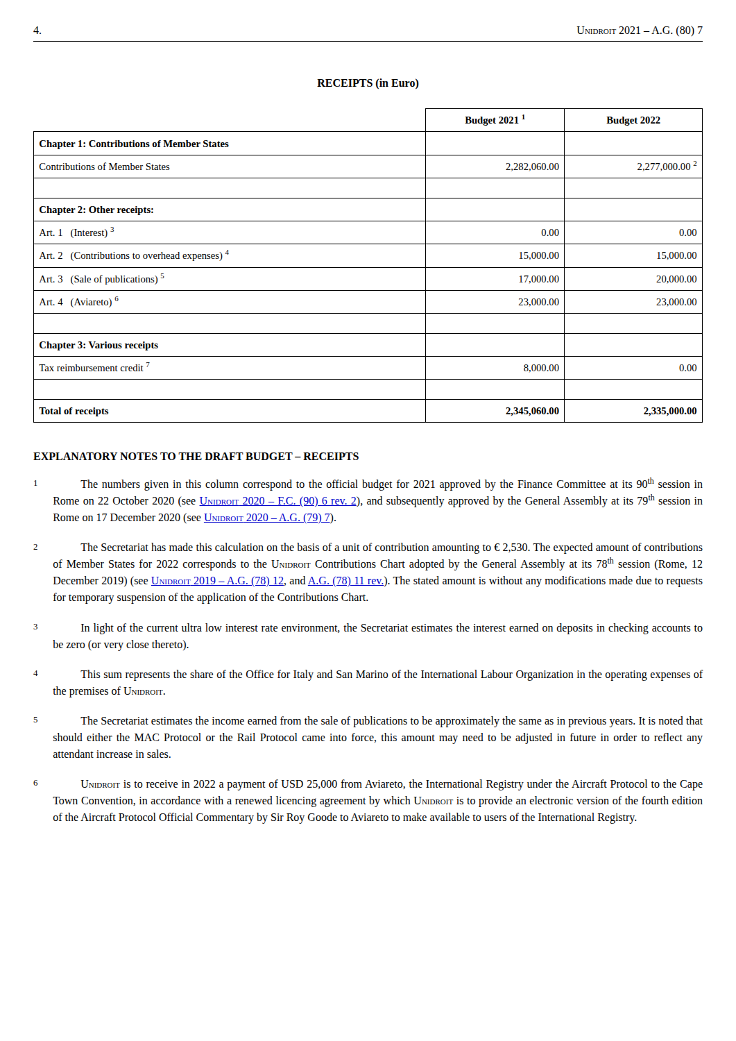4. Unidroit 2021 – A.G. (80) 7
RECEIPTS (in Euro)
| | Budget 2021 1 | Budget 2022 |
| --- | --- | --- |
| Chapter 1: Contributions of Member States | | |
| Contributions of Member States | 2,282,060.00 | 2,277,000.00 2 |
| Chapter 2: Other receipts: | | |
| Art. 1 (Interest) 3 | 0.00 | 0.00 |
| Art. 2 (Contributions to overhead expenses) 4 | 15,000.00 | 15,000.00 |
| Art. 3 (Sale of publications) 5 | 17,000.00 | 20,000.00 |
| Art. 4 (Aviareto) 6 | 23,000.00 | 23,000.00 |
| Chapter 3: Various receipts | | |
| Tax reimbursement credit 7 | 8,000.00 | 0.00 |
| Total of receipts | 2,345,060.00 | 2,335,000.00 |
EXPLANATORY NOTES TO THE DRAFT BUDGET – RECEIPTS
1
The numbers given in this column correspond to the official budget for 2021 approved by the Finance Committee at its 90th session in Rome on 22 October 2020 (see Unidroit 2020 – F.C. (90) 6 rev. 2), and subsequently approved by the General Assembly at its 79th session in Rome on 17 December 2020 (see Unidroit 2020 – A.G. (79) 7).
2
The Secretariat has made this calculation on the basis of a unit of contribution amounting to € 2,530. The expected amount of contributions of Member States for 2022 corresponds to the Unidroit Contributions Chart adopted by the General Assembly at its 78th session (Rome, 12 December 2019) (see Unidroit 2019 – A.G. (78) 12, and A.G. (78) 11 rev.). The stated amount is without any modifications made due to requests for temporary suspension of the application of the Contributions Chart.
3
In light of the current ultra low interest rate environment, the Secretariat estimates the interest earned on deposits in checking accounts to be zero (or very close thereto).
4
This sum represents the share of the Office for Italy and San Marino of the International Labour Organization in the operating expenses of the premises of Unidroit.
5
The Secretariat estimates the income earned from the sale of publications to be approximately the same as in previous years. It is noted that should either the MAC Protocol or the Rail Protocol came into force, this amount may need to be adjusted in future in order to reflect any attendant increase in sales.
6
Unidroit is to receive in 2022 a payment of USD 25,000 from Aviareto, the International Registry under the Aircraft Protocol to the Cape Town Convention, in accordance with a renewed licencing agreement by which Unidroit is to provide an electronic version of the fourth edition of the Aircraft Protocol Official Commentary by Sir Roy Goode to Aviareto to make available to users of the International Registry.